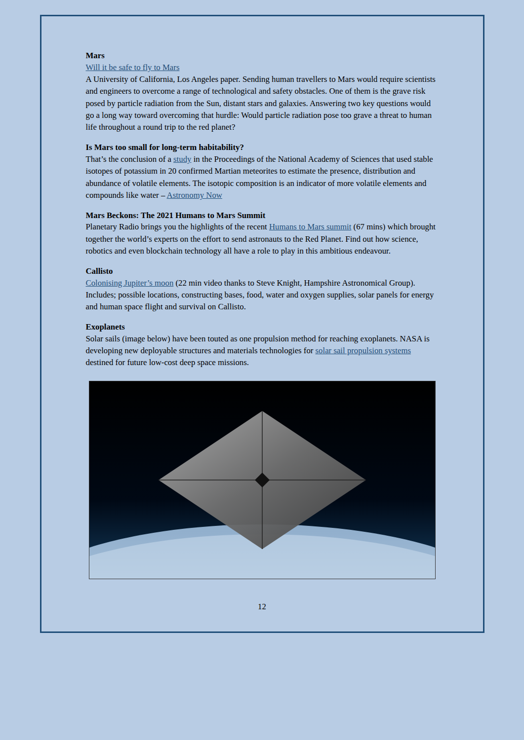Mars
Will it be safe to fly to Mars
A University of California, Los Angeles paper. Sending human travellers to Mars would require scientists and engineers to overcome a range of technological and safety obstacles. One of them is the grave risk posed by particle radiation from the Sun, distant stars and galaxies. Answering two key questions would go a long way toward overcoming that hurdle: Would particle radiation pose too grave a threat to human life throughout a round trip to the red planet?
Is Mars too small for long-term habitability?
That’s the conclusion of a study in the Proceedings of the National Academy of Sciences that used stable isotopes of potassium in 20 confirmed Martian meteorites to estimate the presence, distribution and abundance of volatile elements. The isotopic composition is an indicator of more volatile elements and compounds like water – Astronomy Now
Mars Beckons: The 2021 Humans to Mars Summit
Planetary Radio brings you the highlights of the recent Humans to Mars summit (67 mins) which brought together the world’s experts on the effort to send astronauts to the Red Planet. Find out how science, robotics and even blockchain technology all have a role to play in this ambitious endeavour.
Callisto
Colonising Jupiter’s moon (22 min video thanks to Steve Knight, Hampshire Astronomical Group). Includes; possible locations, constructing bases, food, water and oxygen supplies, solar panels for energy and human space flight and survival on Callisto.
Exoplanets
Solar sails (image below) have been touted as one propulsion method for reaching exoplanets. NASA is developing new deployable structures and materials technologies for solar sail propulsion systems destined for future low-cost deep space missions.
12